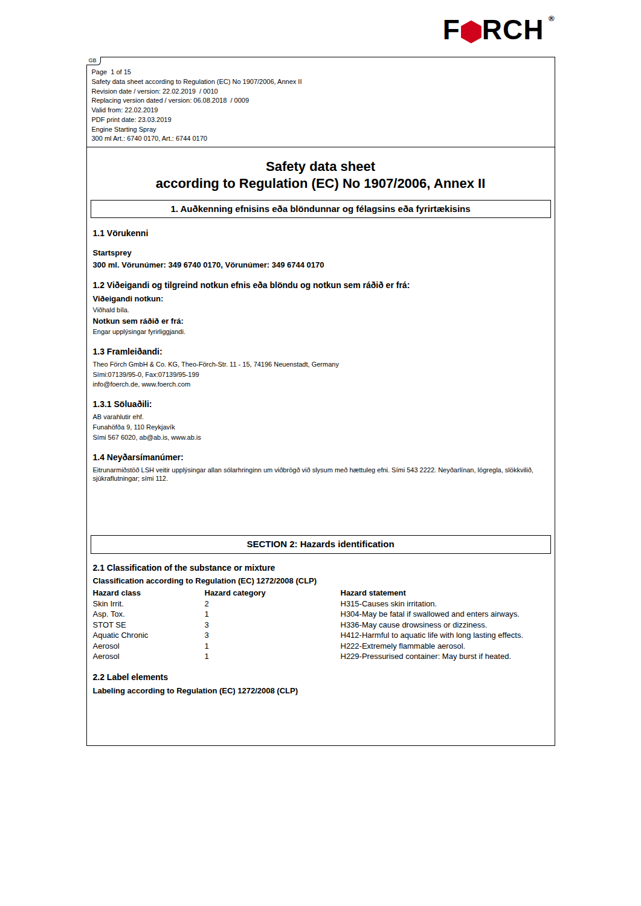F RCH®
GB
Page 1 of 15
Safety data sheet according to Regulation (EC) No 1907/2006, Annex II
Revision date / version: 22.02.2019 / 0010
Replacing version dated / version: 06.08.2018 / 0009
Valid from: 22.02.2019
PDF print date: 23.03.2019
Engine Starting Spray
300 ml Art.: 6740 0170, Art.: 6744 0170
Safety data sheet
according to Regulation (EC) No 1907/2006, Annex II
1. Auðkenning efnisins eða blöndunnar og félagsins eða fyrirtækisins
1.1 Vörukenni
Startsprey
300 ml. Vörunúmer: 349 6740 0170, Vörunúmer: 349 6744 0170
1.2 Viðeigandi og tilgreind notkun efnis eða blöndu og notkun sem ráðið er frá:
Viðeigandi notkun:
Viðhald bíla.
Notkun sem ráðið er frá:
Engar upplýsingar fyrirliggjandi.
1.3 Framleiðandi:
Theo Förch GmbH & Co. KG, Theo-Förch-Str. 11 - 15, 74196 Neuenstadt, Germany
Sími:07139/95-0, Fax:07139/95-199
info@foerch.de, www.foerch.com
1.3.1 Söluaðili:
AB varahlutir ehf.
Funahöfða 9, 110 Reykjavík
Sími 567 6020, ab@ab.is, www.ab.is
1.4 Neyðarsímanúmer:
Eitrunarmiðstöð LSH veitir upplýsingar allan sólarhringinn um viðbrögð við slysum með hættuleg efni. Sími 543 2222. Neyðarlínan, lögregla, slökkvilið, sjúkraflutningar; sími 112.
SECTION 2: Hazards identification
2.1 Classification of the substance or mixture
Classification according to Regulation (EC) 1272/2008 (CLP)
| Hazard class | Hazard category | Hazard statement |
| --- | --- | --- |
| Skin Irrit. | 2 | H315-Causes skin irritation. |
| Asp. Tox. | 1 | H304-May be fatal if swallowed and enters airways. |
| STOT SE | 3 | H336-May cause drowsiness or dizziness. |
| Aquatic Chronic | 3 | H412-Harmful to aquatic life with long lasting effects. |
| Aerosol | 1 | H222-Extremely flammable aerosol. |
| Aerosol | 1 | H229-Pressurised container: May burst if heated. |
2.2 Label elements
Labeling according to Regulation (EC) 1272/2008 (CLP)